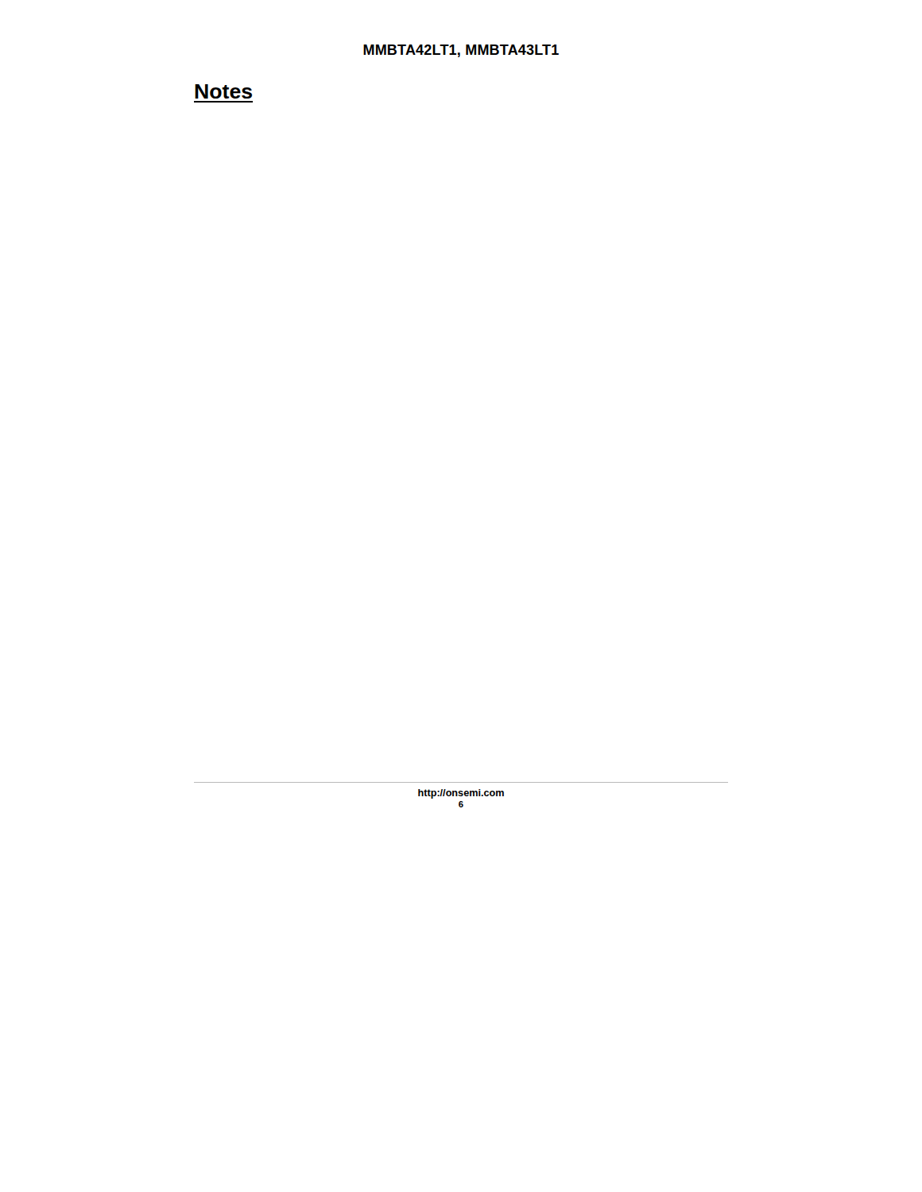MMBTA42LT1, MMBTA43LT1
Notes
http://onsemi.com 6